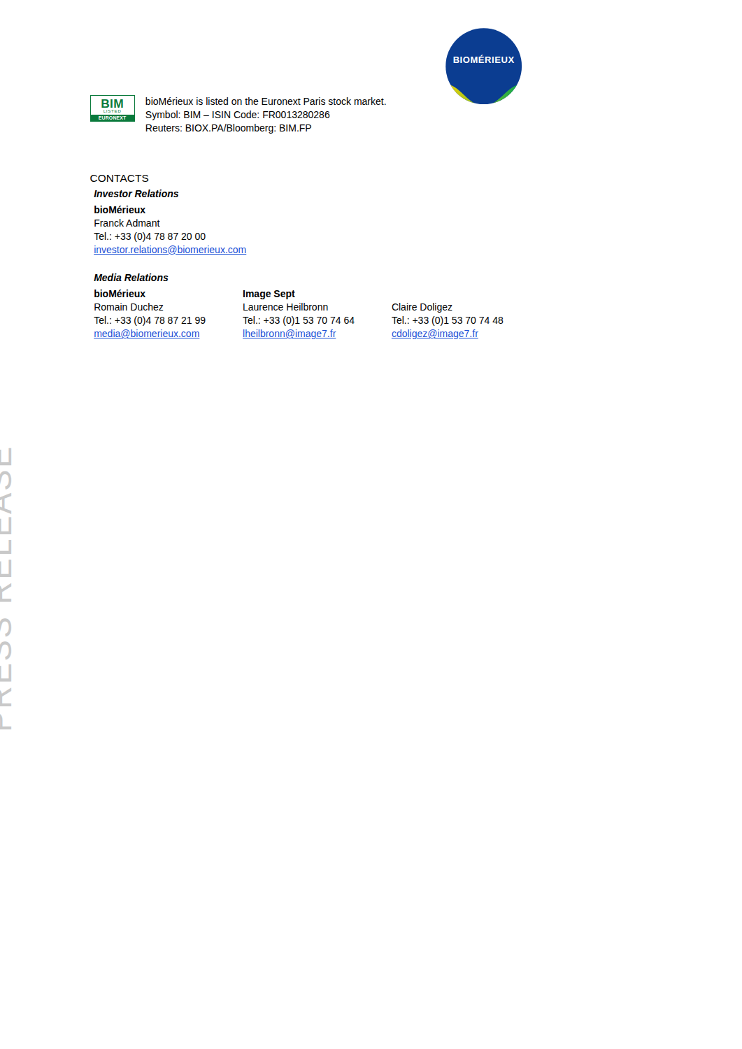BIOMÉRIEUX
PRESS RELEASE
BIM LISTED EURONEXT
bioMérieux is listed on the Euronext Paris stock market.
Symbol: BIM – ISIN Code: FR0013280286
Reuters: BIOX.PA/Bloomberg: BIM.FP
CONTACTS
Investor Relations
bioMérieux
Franck Admant
Tel.: +33 (0)4 78 87 20 00
investor.relations@biomerieux.com
Media Relations
| bioMérieux | Image Sept | |
| Romain Duchez | Laurence Heilbronn | Claire Doligez |
| Tel.: +33 (0)4 78 87 21 99 | Tel.: +33 (0)1 53 70 74 64 | Tel.: +33 (0)1 53 70 74 48 |
| media@biomerieux.com | lheilbronn@image7.fr | cdoligez@image7.fr |